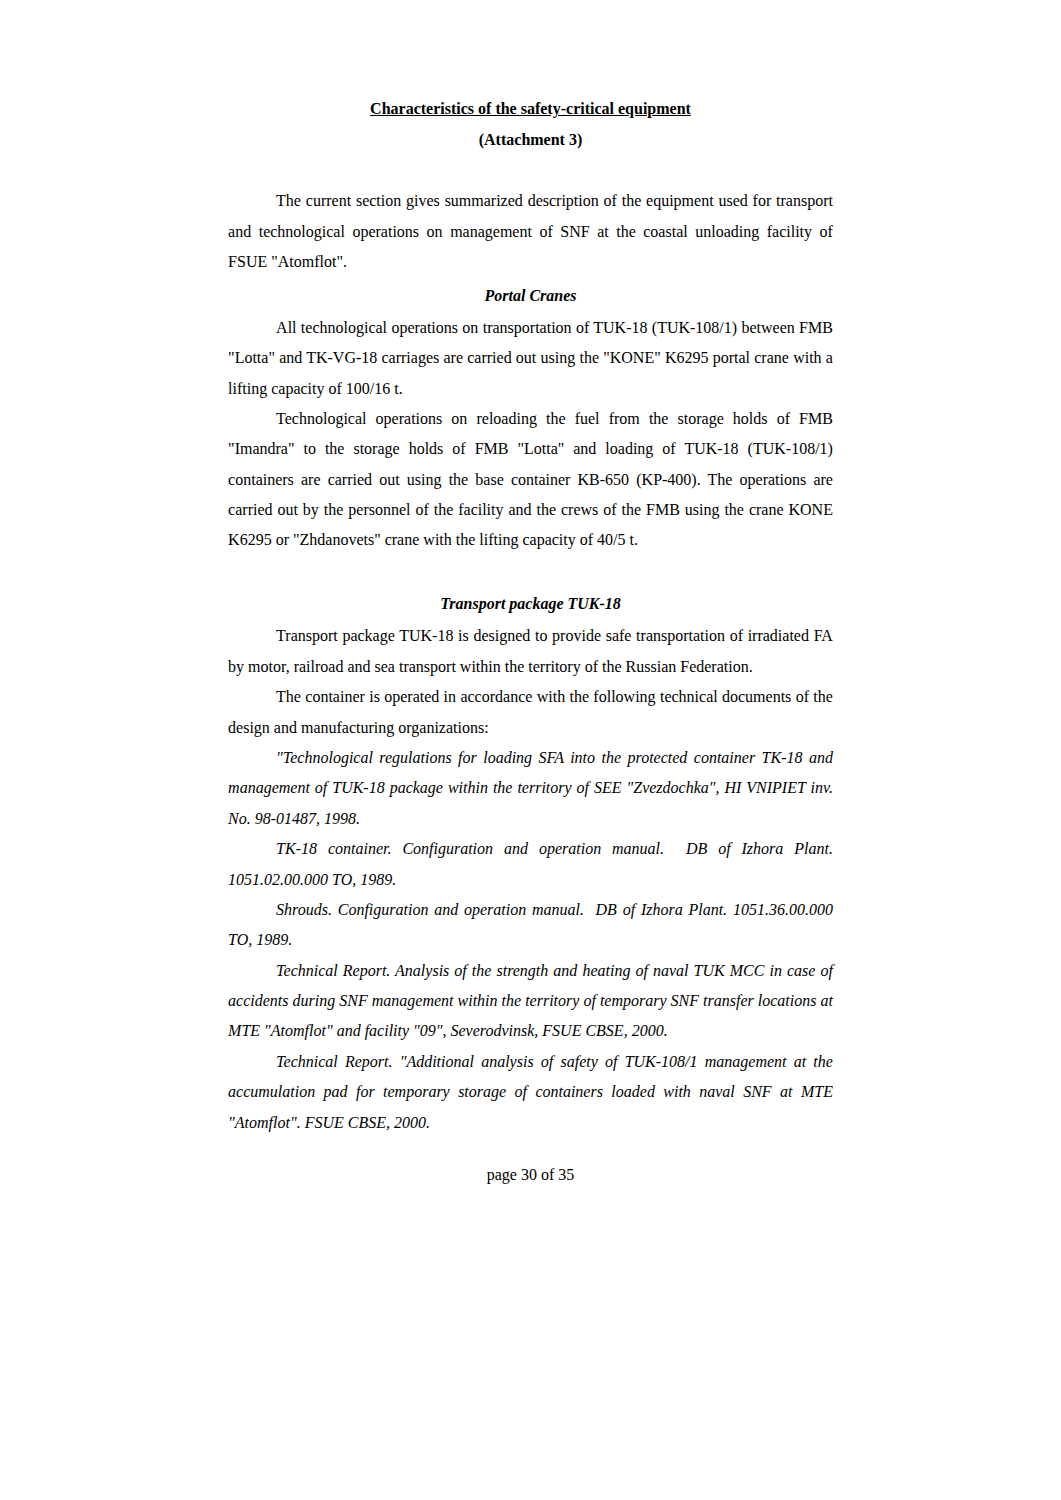Characteristics of the safety-critical equipment
(Attachment 3)
The current section gives summarized description of the equipment used for transport and technological operations on management of SNF at the coastal unloading facility of FSUE "Atomflot".
Portal Cranes
All technological operations on transportation of TUK-18 (TUK-108/1) between FMB "Lotta" and TK-VG-18 carriages are carried out using the "KONE" K6295 portal crane with a lifting capacity of 100/16 t.
Technological operations on reloading the fuel from the storage holds of FMB "Imandra" to the storage holds of FMB "Lotta" and loading of TUK-18 (TUK-108/1) containers are carried out using the base container KB-650 (KP-400). The operations are carried out by the personnel of the facility and the crews of the FMB using the crane KONE K6295 or "Zhdanovets" crane with the lifting capacity of 40/5 t.
Transport package TUK-18
Transport package TUK-18 is designed to provide safe transportation of irradiated FA by motor, railroad and sea transport within the territory of the Russian Federation.
The container is operated in accordance with the following technical documents of the design and manufacturing organizations:
"Technological regulations for loading SFA into the protected container TK-18 and management of TUK-18 package within the territory of SEE "Zvezdochka", HI VNIPIET inv. No. 98-01487, 1998.
TK-18 container. Configuration and operation manual. DB of Izhora Plant. 1051.02.00.000 TO, 1989.
Shrouds. Configuration and operation manual. DB of Izhora Plant. 1051.36.00.000 TO, 1989.
Technical Report. Analysis of the strength and heating of naval TUK MCC in case of accidents during SNF management within the territory of temporary SNF transfer locations at MTE "Atomflot" and facility "09", Severodvinsk, FSUE CBSE, 2000.
Technical Report. "Additional analysis of safety of TUK-108/1 management at the accumulation pad for temporary storage of containers loaded with naval SNF at MTE "Atomflot". FSUE CBSE, 2000.
page 30 of 35